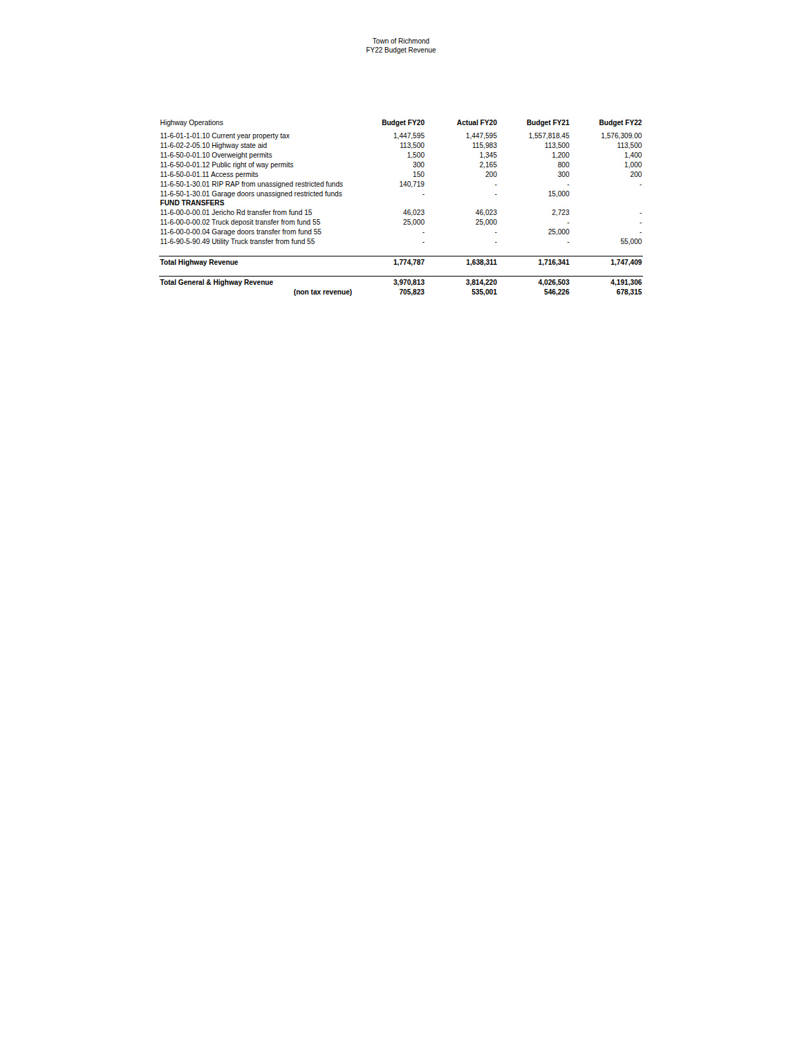Town of Richmond
FY22 Budget Revenue
| Highway Operations | Budget FY20 | Actual FY20 | Budget FY21 | Budget FY22 |
| --- | --- | --- | --- | --- |
| 11-6-01-1-01.10 Current year property tax | 1,447,595 | 1,447,595 | 1,557,818.45 | 1,576,309.00 |
| 11-6-02-2-05.10 Highway state aid | 113,500 | 115,983 | 113,500 | 113,500 |
| 11-6-50-0-01.10 Overweight permits | 1,500 | 1,345 | 1,200 | 1,400 |
| 11-6-50-0-01.12 Public right of way permits | 300 | 2,165 | 800 | 1,000 |
| 11-6-50-0-01.11 Access permits | 150 | 200 | 300 | 200 |
| 11-6-50-1-30.01 RIP RAP from unassigned restricted funds | 140,719 | - | - | - |
| 11-6-50-1-30.01 Garage doors unassigned restricted funds | - | - | 15,000 | |
| FUND TRANSFERS | | | | |
| 11-6-00-0-00.01 Jericho Rd transfer from fund 15 | 46,023 | 46,023 | 2,723 | - |
| 11-6-00-0-00.02 Truck deposit transfer from fund 55 | 25,000 | 25,000 | - | - |
| 11-6-00-0-00.04 Garage doors transfer from fund 55 | - | - | 25,000 | - |
| 11-6-90-5-90.49 Utility Truck transfer from fund 55 | - | - | - | 55,000 |
| Total Highway Revenue | 1,774,787 | 1,638,311 | 1,716,341 | 1,747,409 |
| Total General & Highway Revenue | 3,970,813 | 3,814,220 | 4,026,503 | 4,191,306 |
| (non tax revenue) | 705,823 | 535,001 | 546,226 | 678,315 |